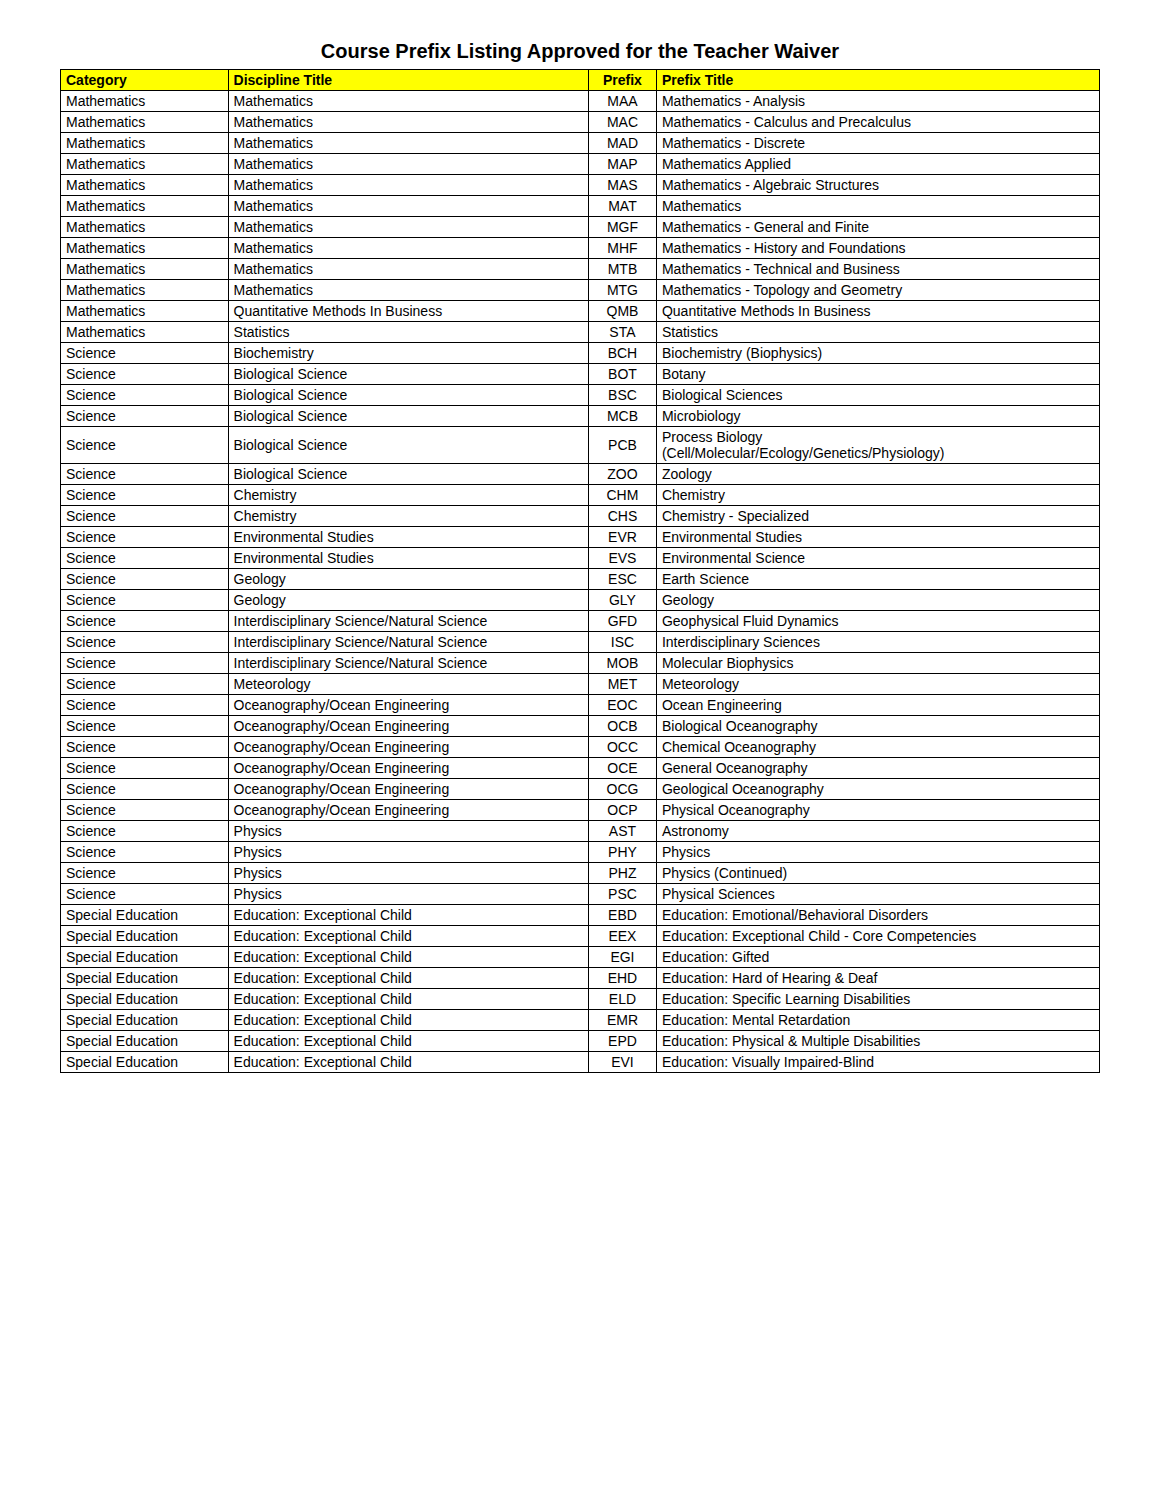Course Prefix Listing Approved for the Teacher Waiver
| Category | Discipline Title | Prefix | Prefix Title |
| --- | --- | --- | --- |
| Mathematics | Mathematics | MAA | Mathematics - Analysis |
| Mathematics | Mathematics | MAC | Mathematics - Calculus and Precalculus |
| Mathematics | Mathematics | MAD | Mathematics - Discrete |
| Mathematics | Mathematics | MAP | Mathematics Applied |
| Mathematics | Mathematics | MAS | Mathematics - Algebraic Structures |
| Mathematics | Mathematics | MAT | Mathematics |
| Mathematics | Mathematics | MGF | Mathematics - General and Finite |
| Mathematics | Mathematics | MHF | Mathematics - History and Foundations |
| Mathematics | Mathematics | MTB | Mathematics - Technical and Business |
| Mathematics | Mathematics | MTG | Mathematics - Topology and Geometry |
| Mathematics | Quantitative Methods In Business | QMB | Quantitative Methods In Business |
| Mathematics | Statistics | STA | Statistics |
| Science | Biochemistry | BCH | Biochemistry (Biophysics) |
| Science | Biological Science | BOT | Botany |
| Science | Biological Science | BSC | Biological Sciences |
| Science | Biological Science | MCB | Microbiology |
| Science | Biological Science | PCB | Process Biology (Cell/Molecular/Ecology/Genetics/Physiology) |
| Science | Biological Science | ZOO | Zoology |
| Science | Chemistry | CHM | Chemistry |
| Science | Chemistry | CHS | Chemistry - Specialized |
| Science | Environmental Studies | EVR | Environmental Studies |
| Science | Environmental Studies | EVS | Environmental Science |
| Science | Geology | ESC | Earth Science |
| Science | Geology | GLY | Geology |
| Science | Interdisciplinary Science/Natural Science | GFD | Geophysical Fluid Dynamics |
| Science | Interdisciplinary Science/Natural Science | ISC | Interdisciplinary Sciences |
| Science | Interdisciplinary Science/Natural Science | MOB | Molecular Biophysics |
| Science | Meteorology | MET | Meteorology |
| Science | Oceanography/Ocean Engineering | EOC | Ocean Engineering |
| Science | Oceanography/Ocean Engineering | OCB | Biological Oceanography |
| Science | Oceanography/Ocean Engineering | OCC | Chemical Oceanography |
| Science | Oceanography/Ocean Engineering | OCE | General Oceanography |
| Science | Oceanography/Ocean Engineering | OCG | Geological Oceanography |
| Science | Oceanography/Ocean Engineering | OCP | Physical Oceanography |
| Science | Physics | AST | Astronomy |
| Science | Physics | PHY | Physics |
| Science | Physics | PHZ | Physics (Continued) |
| Science | Physics | PSC | Physical Sciences |
| Special Education | Education: Exceptional Child | EBD | Education: Emotional/Behavioral Disorders |
| Special Education | Education: Exceptional Child | EEX | Education: Exceptional Child - Core Competencies |
| Special Education | Education: Exceptional Child | EGI | Education: Gifted |
| Special Education | Education: Exceptional Child | EHD | Education: Hard of Hearing & Deaf |
| Special Education | Education: Exceptional Child | ELD | Education: Specific Learning Disabilities |
| Special Education | Education: Exceptional Child | EMR | Education: Mental Retardation |
| Special Education | Education: Exceptional Child | EPD | Education: Physical & Multiple Disabilities |
| Special Education | Education: Exceptional Child | EVI | Education: Visually Impaired-Blind |